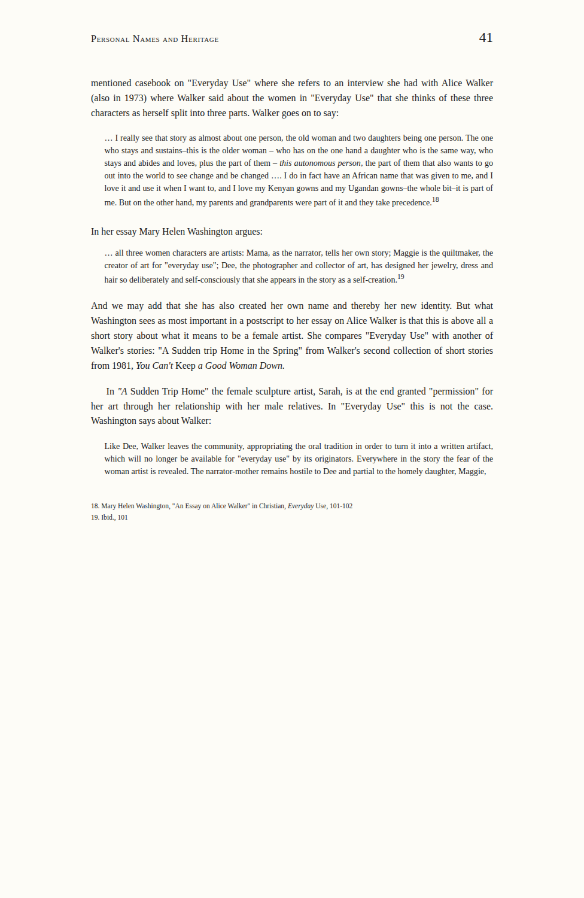Personal Names and Heritage 41
mentioned casebook on "Everyday Use" where she refers to an interview she had with Alice Walker (also in 1973) where Walker said about the women in "Everyday Use" that she thinks of these three characters as herself split into three parts. Walker goes on to say:
… I really see that story as almost about one person, the old woman and two daughters being one person. The one who stays and sustains–this is the older woman – who has on the one hand a daughter who is the same way, who stays and abides and loves, plus the part of them – this autonomous person, the part of them that also wants to go out into the world to see change and be changed …. I do in fact have an African name that was given to me, and I love it and use it when I want to, and I love my Kenyan gowns and my Ugandan gowns–the whole bit–it is part of me. But on the other hand, my parents and grandparents were part of it and they take precedence.18
In her essay Mary Helen Washington argues:
… all three women characters are artists: Mama, as the narrator, tells her own story; Maggie is the quiltmaker, the creator of art for "everyday use"; Dee, the photographer and collector of art, has designed her jewelry, dress and hair so deliberately and self-consciously that she appears in the story as a self-creation.19
And we may add that she has also created her own name and thereby her new identity. But what Washington sees as most important in a postscript to her essay on Alice Walker is that this is above all a short story about what it means to be a female artist. She compares "Everyday Use" with another of Walker's stories: "A Sudden trip Home in the Spring" from Walker's second collection of short stories from 1981, You Can't Keep a Good Woman Down.
In "A Sudden Trip Home" the female sculpture artist, Sarah, is at the end granted "permission" for her art through her relationship with her male relatives. In "Everyday Use" this is not the case. Washington says about Walker:
Like Dee, Walker leaves the community, appropriating the oral tradition in order to turn it into a written artifact, which will no longer be available for "everyday use" by its originators. Everywhere in the story the fear of the woman artist is revealed. The narrator-mother remains hostile to Dee and partial to the homely daughter, Maggie,
18. Mary Helen Washington, "An Essay on Alice Walker" in Christian, Everyday Use, 101-102
19. Ibid., 101